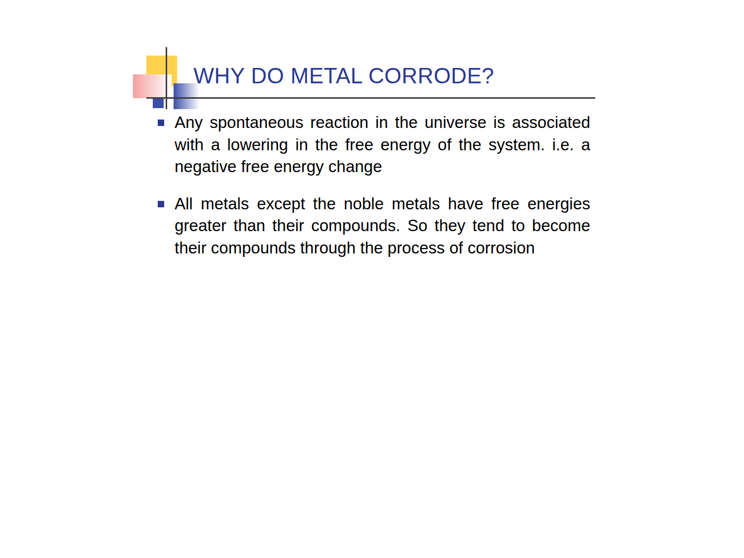WHY DO METAL CORRODE?
Any spontaneous reaction in the universe is associated with a lowering in the free energy of the system. i.e. a negative free energy change
All metals except the noble metals have free energies greater than their compounds. So they tend to become their compounds through the process of corrosion